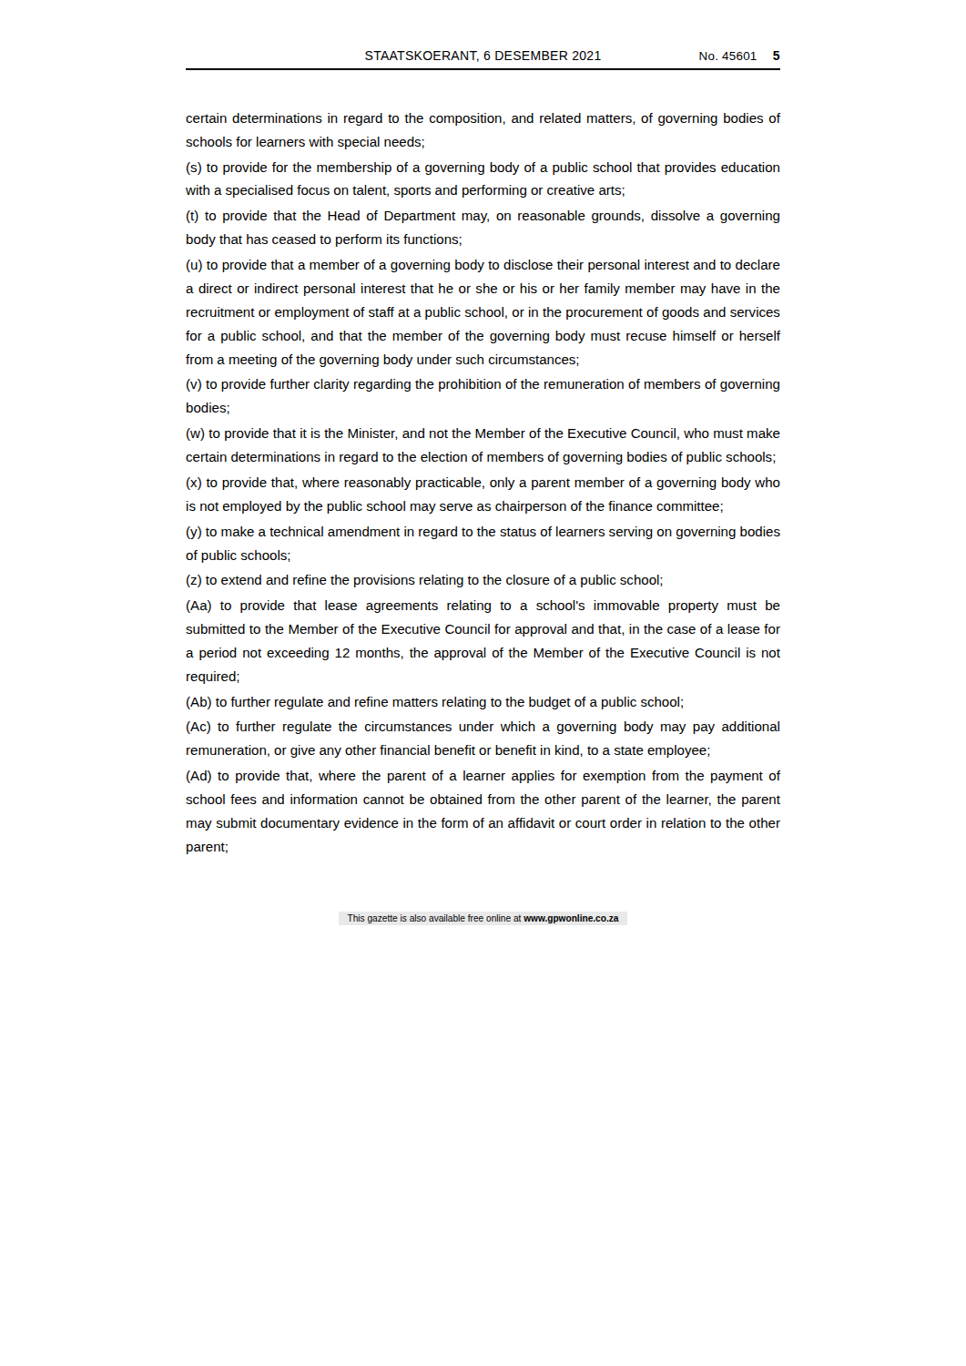STAATSKOERANT, 6 DESEMBER 2021
No. 456015
certain determinations in regard to the composition, and related matters, of governing bodies of schools for learners with special needs;
(s) to provide for the membership of a governing body of a public school that provides education with a specialised focus on talent, sports and performing or creative arts;
(t) to provide that the Head of Department may, on reasonable grounds, dissolve a governing body that has ceased to perform its functions;
(u) to provide that a member of a governing body to disclose their personal interest and to declare a direct or indirect personal interest that he or she or his or her family member may have in the recruitment or employment of staff at a public school, or in the procurement of goods and services for a public school, and that the member of the governing body must recuse himself or herself from a meeting of the governing body under such circumstances;
(v) to provide further clarity regarding the prohibition of the remuneration of members of governing bodies;
(w) to provide that it is the Minister, and not the Member of the Executive Council, who must make certain determinations in regard to the election of members of governing bodies of public schools;
(x) to provide that, where reasonably practicable, only a parent member of a governing body who is not employed by the public school may serve as chairperson of the finance committee;
(y) to make a technical amendment in regard to the status of learners serving on governing bodies of public schools;
(z) to extend and refine the provisions relating to the closure of a public school;
(Aa) to provide that lease agreements relating to a school's immovable property must be submitted to the Member of the Executive Council for approval and that, in the case of a lease for a period not exceeding 12 months, the approval of the Member of the Executive Council is not required;
(Ab) to further regulate and refine matters relating to the budget of a public school;
(Ac) to further regulate the circumstances under which a governing body may pay additional remuneration, or give any other financial benefit or benefit in kind, to a state employee;
(Ad) to provide that, where the parent of a learner applies for exemption from the payment of school fees and information cannot be obtained from the other parent of the learner, the parent may submit documentary evidence in the form of an affidavit or court order in relation to the other parent;
This gazette is also available free online at www.gpwonline.co.za